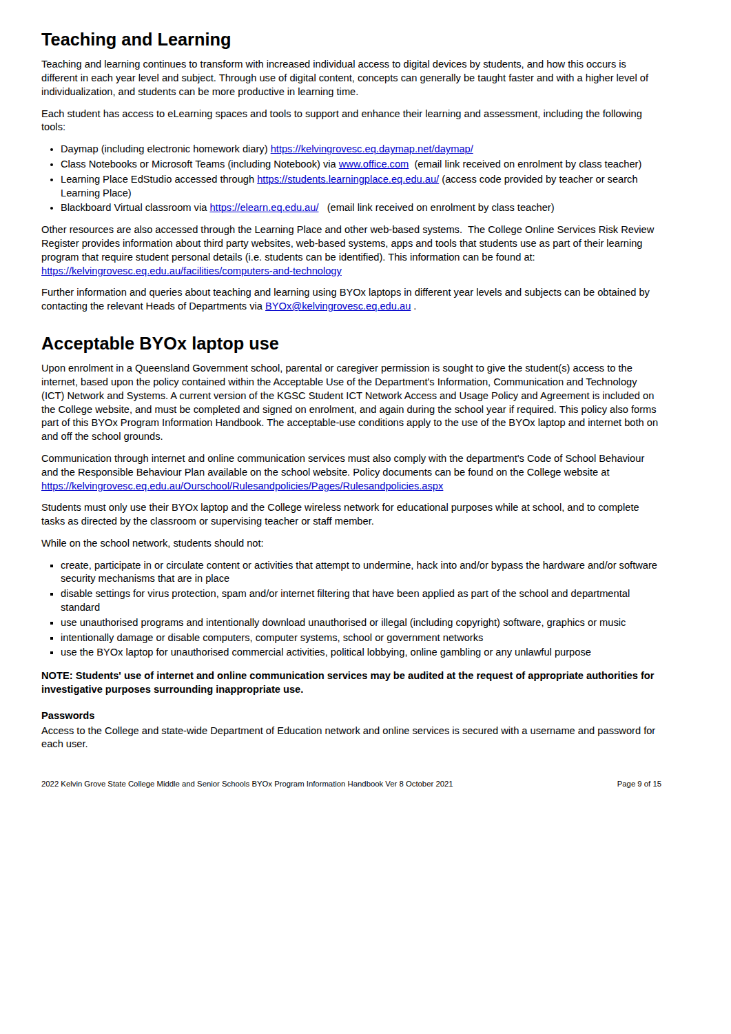Teaching and Learning
Teaching and learning continues to transform with increased individual access to digital devices by students, and how this occurs is different in each year level and subject. Through use of digital content, concepts can generally be taught faster and with a higher level of individualization, and students can be more productive in learning time.
Each student has access to eLearning spaces and tools to support and enhance their learning and assessment, including the following tools:
Daymap (including electronic homework diary) https://kelvingrovesc.eq.daymap.net/daymap/
Class Notebooks or Microsoft Teams (including Notebook) via www.office.com (email link received on enrolment by class teacher)
Learning Place EdStudio accessed through https://students.learningplace.eq.edu.au/ (access code provided by teacher or search Learning Place)
Blackboard Virtual classroom via https://elearn.eq.edu.au/ (email link received on enrolment by class teacher)
Other resources are also accessed through the Learning Place and other web-based systems. The College Online Services Risk Review Register provides information about third party websites, web-based systems, apps and tools that students use as part of their learning program that require student personal details (i.e. students can be identified). This information can be found at: https://kelvingrovesc.eq.edu.au/facilities/computers-and-technology
Further information and queries about teaching and learning using BYOx laptops in different year levels and subjects can be obtained by contacting the relevant Heads of Departments via BYOx@kelvingrovesc.eq.edu.au .
Acceptable BYOx laptop use
Upon enrolment in a Queensland Government school, parental or caregiver permission is sought to give the student(s) access to the internet, based upon the policy contained within the Acceptable Use of the Department's Information, Communication and Technology (ICT) Network and Systems. A current version of the KGSC Student ICT Network Access and Usage Policy and Agreement is included on the College website, and must be completed and signed on enrolment, and again during the school year if required. This policy also forms part of this BYOx Program Information Handbook. The acceptable-use conditions apply to the use of the BYOx laptop and internet both on and off the school grounds.
Communication through internet and online communication services must also comply with the department's Code of School Behaviour and the Responsible Behaviour Plan available on the school website. Policy documents can be found on the College website at https://kelvingrovesc.eq.edu.au/Ourschool/Rulesandpolicies/Pages/Rulesandpolicies.aspx
Students must only use their BYOx laptop and the College wireless network for educational purposes while at school, and to complete tasks as directed by the classroom or supervising teacher or staff member.
While on the school network, students should not:
create, participate in or circulate content or activities that attempt to undermine, hack into and/or bypass the hardware and/or software security mechanisms that are in place
disable settings for virus protection, spam and/or internet filtering that have been applied as part of the school and departmental standard
use unauthorised programs and intentionally download unauthorised or illegal (including copyright) software, graphics or music
intentionally damage or disable computers, computer systems, school or government networks
use the BYOx laptop for unauthorised commercial activities, political lobbying, online gambling or any unlawful purpose
NOTE: Students' use of internet and online communication services may be audited at the request of appropriate authorities for investigative purposes surrounding inappropriate use.
Passwords
Access to the College and state-wide Department of Education network and online services is secured with a username and password for each user.
2022 Kelvin Grove State College Middle and Senior Schools BYOx Program Information Handbook Ver 8 October 2021 Page 9 of 15